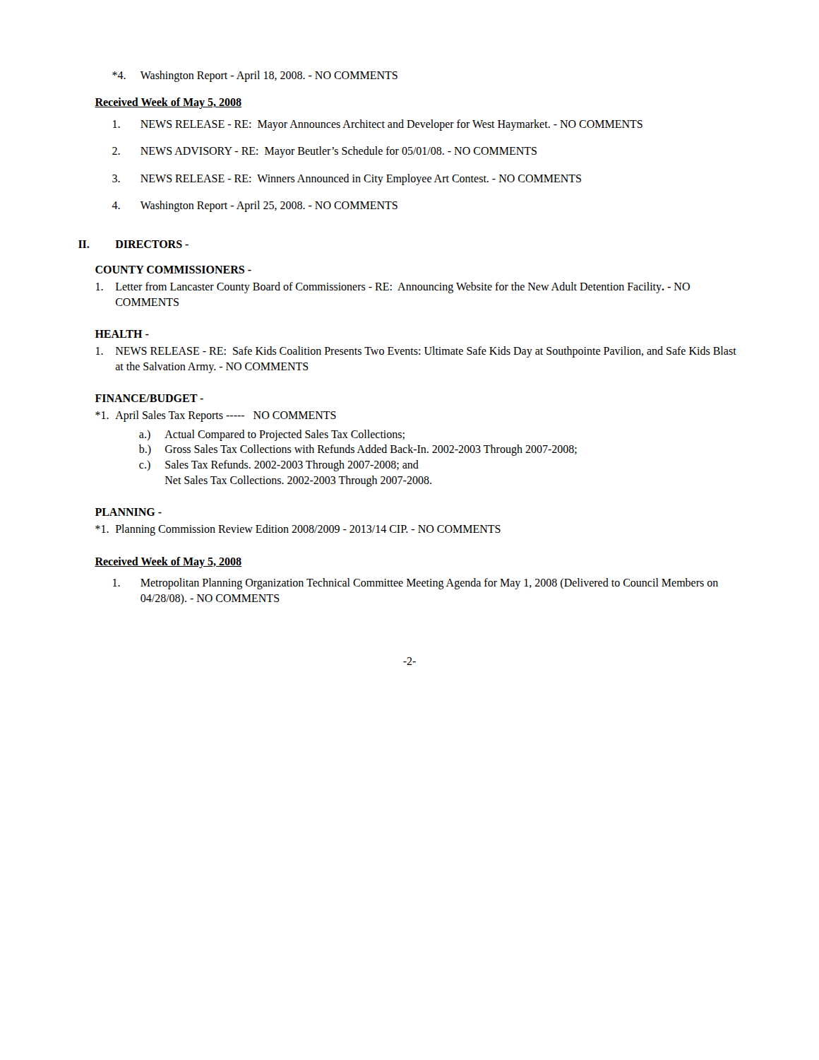*4.
Washington Report - April 18, 2008. - NO COMMENTS
Received Week of May 5, 2008
1.
NEWS RELEASE - RE: Mayor Announces Architect and Developer for West Haymarket. - NO COMMENTS
2.
NEWS ADVISORY - RE: Mayor Beutler’s Schedule for 05/01/08. - NO COMMENTS
3.
NEWS RELEASE - RE: Winners Announced in City Employee Art Contest. - NO COMMENTS
4.
Washington Report - April 25, 2008. - NO COMMENTS
II.
DIRECTORS -
COUNTY COMMISSIONERS -
1.
Letter from Lancaster County Board of Commissioners - RE: Announcing Website for the New Adult Detention Facility. - NO COMMENTS
HEALTH -
1.
NEWS RELEASE - RE: Safe Kids Coalition Presents Two Events: Ultimate Safe Kids Day at Southpointe Pavilion, and Safe Kids Blast at the Salvation Army. - NO COMMENTS
FINANCE/BUDGET -
*1.
April Sales Tax Reports ----- NO COMMENTS
a.)
Actual Compared to Projected Sales Tax Collections;
b.)
Gross Sales Tax Collections with Refunds Added Back-In. 2002-2003 Through 2007-2008;
c.)
Sales Tax Refunds. 2002-2003 Through 2007-2008; and
Net Sales Tax Collections. 2002-2003 Through 2007-2008.
PLANNING -
*1.
Planning Commission Review Edition 2008/2009 - 2013/14 CIP. - NO COMMENTS
Received Week of May 5, 2008
1.
Metropolitan Planning Organization Technical Committee Meeting Agenda for May 1, 2008 (Delivered to Council Members on 04/28/08). - NO COMMENTS
-2-